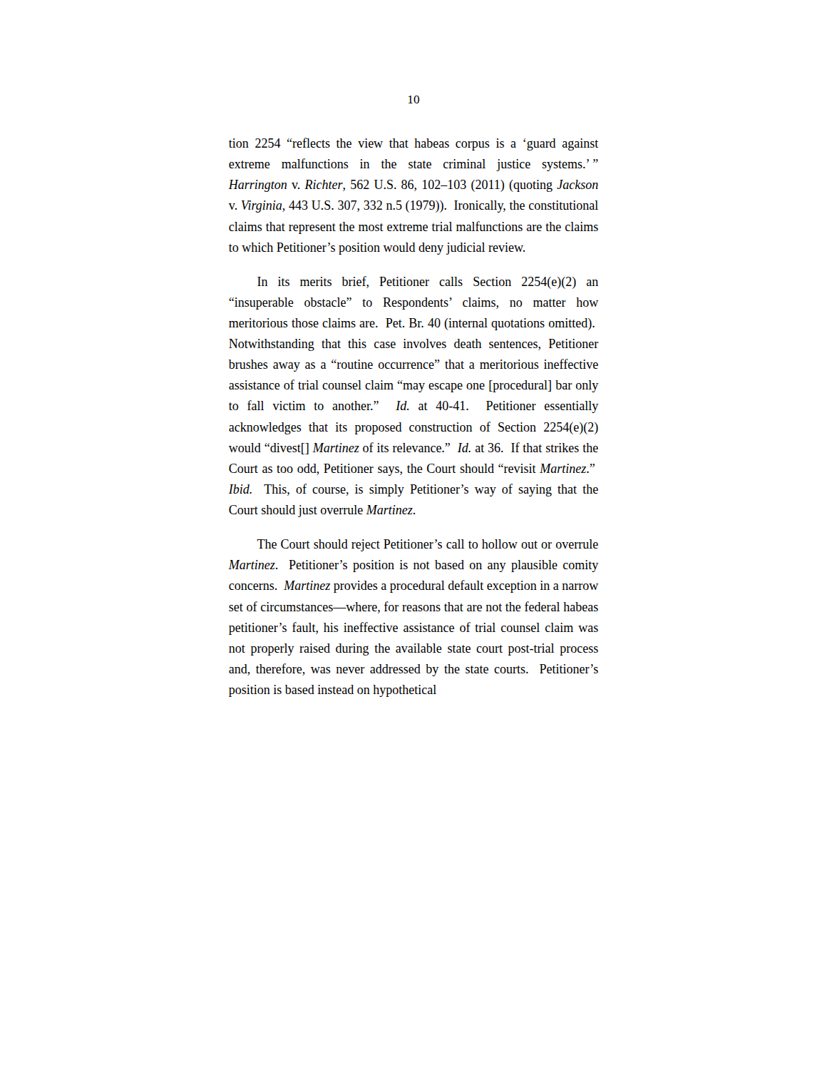10
tion 2254 “reflects the view that habeas corpus is a ‘guard against extreme malfunctions in the state criminal justice systems.’ ” Harrington v. Richter, 562 U.S. 86, 102–103 (2011) (quoting Jackson v. Virginia, 443 U.S. 307, 332 n.5 (1979)). Ironically, the constitutional claims that represent the most extreme trial malfunctions are the claims to which Petitioner’s position would deny judicial review.
In its merits brief, Petitioner calls Section 2254(e)(2) an “insuperable obstacle” to Respondents’ claims, no matter how meritorious those claims are. Pet. Br. 40 (internal quotations omitted). Notwithstanding that this case involves death sentences, Petitioner brushes away as a “routine occurrence” that a meritorious ineffective assistance of trial counsel claim “may escape one [procedural] bar only to fall victim to another.” Id. at 40-41. Petitioner essentially acknowledges that its proposed construction of Section 2254(e)(2) would “divest[] Martinez of its relevance.” Id. at 36. If that strikes the Court as too odd, Petitioner says, the Court should “revisit Martinez.” Ibid. This, of course, is simply Petitioner’s way of saying that the Court should just overrule Martinez.
The Court should reject Petitioner’s call to hollow out or overrule Martinez. Petitioner’s position is not based on any plausible comity concerns. Martinez provides a procedural default exception in a narrow set of circumstances—where, for reasons that are not the federal habeas petitioner’s fault, his ineffective assistance of trial counsel claim was not properly raised during the available state court post-trial process and, therefore, was never addressed by the state courts. Petitioner’s position is based instead on hypothetical